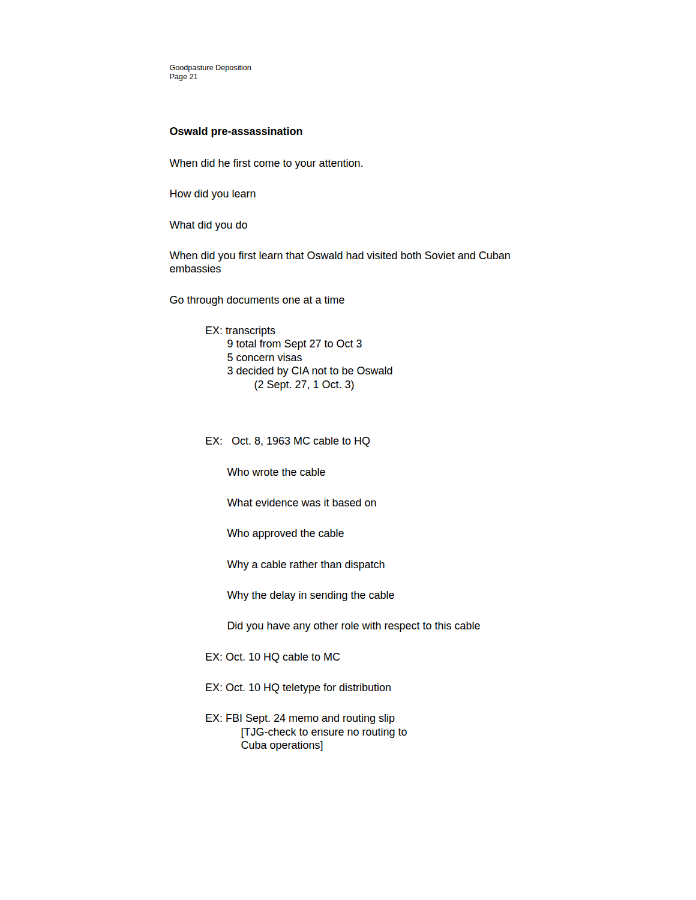Goodpasture Deposition
Page 21
Oswald pre-assassination
When did he first come to your attention.
How did you learn
What did you do
When did you first learn that Oswald had visited both Soviet and Cuban embassies
Go through documents one at a time
EX: transcripts
9 total from Sept 27 to Oct 3
5 concern visas
3 decided by CIA not to be Oswald
(2 Sept. 27, 1 Oct. 3)
EX: Oct. 8, 1963 MC cable to HQ
Who wrote the cable
What evidence was it based on
Who approved the cable
Why a cable rather than dispatch
Why the delay in sending the cable
Did you have any other role with respect to this cable
EX: Oct. 10 HQ cable to MC
EX: Oct. 10 HQ teletype for distribution
EX: FBI Sept. 24 memo and routing slip
[TJG-check to ensure no routing to
Cuba operations]